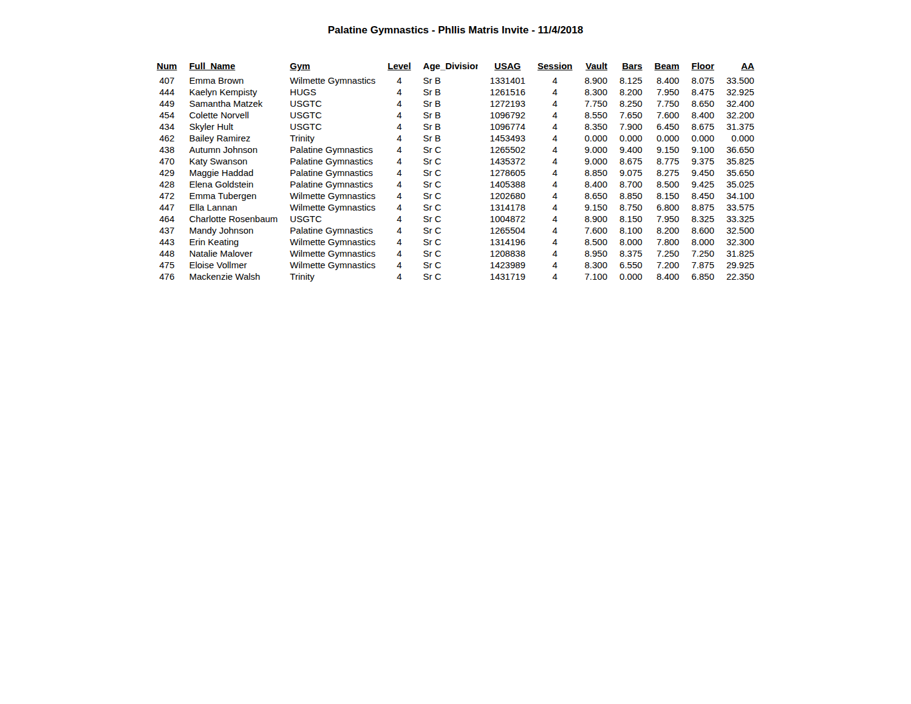Palatine Gymnastics - Phllis Matris Invite - 11/4/2018
| Num | Full_Name | Gym | Level | Age_Division | USAG | Session | Vault | Bars | Beam | Floor | AA |
| --- | --- | --- | --- | --- | --- | --- | --- | --- | --- | --- | --- |
| 407 | Emma Brown | Wilmette Gymnastics | 4 | Sr B | 1331401 | 4 | 8.900 | 8.125 | 8.400 | 8.075 | 33.500 |
| 444 | Kaelyn Kempisty | HUGS | 4 | Sr B | 1261516 | 4 | 8.300 | 8.200 | 7.950 | 8.475 | 32.925 |
| 449 | Samantha Matzek | USGTC | 4 | Sr B | 1272193 | 4 | 7.750 | 8.250 | 7.750 | 8.650 | 32.400 |
| 454 | Colette Norvell | USGTC | 4 | Sr B | 1096792 | 4 | 8.550 | 7.650 | 7.600 | 8.400 | 32.200 |
| 434 | Skyler Hult | USGTC | 4 | Sr B | 1096774 | 4 | 8.350 | 7.900 | 6.450 | 8.675 | 31.375 |
| 462 | Bailey Ramirez | Trinity | 4 | Sr B | 1453493 | 4 | 0.000 | 0.000 | 0.000 | 0.000 | 0.000 |
| 438 | Autumn Johnson | Palatine Gymnastics | 4 | Sr C | 1265502 | 4 | 9.000 | 9.400 | 9.150 | 9.100 | 36.650 |
| 470 | Katy Swanson | Palatine Gymnastics | 4 | Sr C | 1435372 | 4 | 9.000 | 8.675 | 8.775 | 9.375 | 35.825 |
| 429 | Maggie Haddad | Palatine Gymnastics | 4 | Sr C | 1278605 | 4 | 8.850 | 9.075 | 8.275 | 9.450 | 35.650 |
| 428 | Elena Goldstein | Palatine Gymnastics | 4 | Sr C | 1405388 | 4 | 8.400 | 8.700 | 8.500 | 9.425 | 35.025 |
| 472 | Emma Tubergen | Wilmette Gymnastics | 4 | Sr C | 1202680 | 4 | 8.650 | 8.850 | 8.150 | 8.450 | 34.100 |
| 447 | Ella Lannan | Wilmette Gymnastics | 4 | Sr C | 1314178 | 4 | 9.150 | 8.750 | 6.800 | 8.875 | 33.575 |
| 464 | Charlotte Rosenbaum | USGTC | 4 | Sr C | 1004872 | 4 | 8.900 | 8.150 | 7.950 | 8.325 | 33.325 |
| 437 | Mandy Johnson | Palatine Gymnastics | 4 | Sr C | 1265504 | 4 | 7.600 | 8.100 | 8.200 | 8.600 | 32.500 |
| 443 | Erin Keating | Wilmette Gymnastics | 4 | Sr C | 1314196 | 4 | 8.500 | 8.000 | 7.800 | 8.000 | 32.300 |
| 448 | Natalie Malover | Wilmette Gymnastics | 4 | Sr C | 1208838 | 4 | 8.950 | 8.375 | 7.250 | 7.250 | 31.825 |
| 475 | Eloise Vollmer | Wilmette Gymnastics | 4 | Sr C | 1423989 | 4 | 8.300 | 6.550 | 7.200 | 7.875 | 29.925 |
| 476 | Mackenzie Walsh | Trinity | 4 | Sr C | 1431719 | 4 | 7.100 | 0.000 | 8.400 | 6.850 | 22.350 |